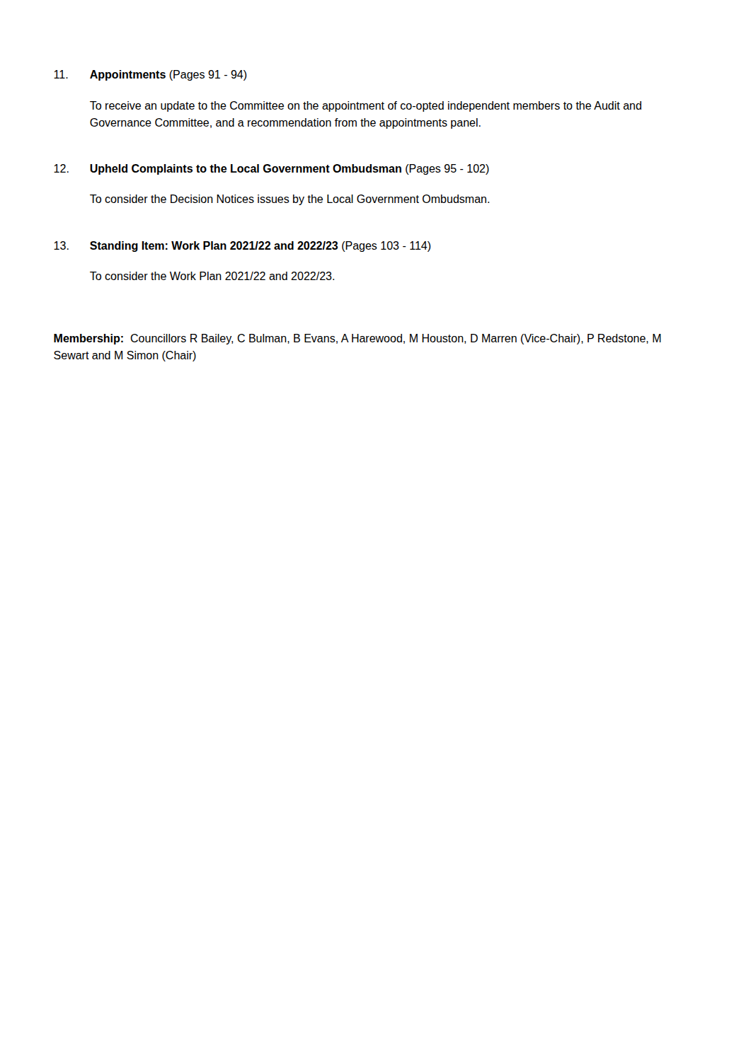11. Appointments (Pages 91 - 94)
To receive an update to the Committee on the appointment of co-opted independent members to the Audit and Governance Committee, and a recommendation from the appointments panel.
12. Upheld Complaints to the Local Government Ombudsman (Pages 95 - 102)
To consider the Decision Notices issues by the Local Government Ombudsman.
13. Standing Item: Work Plan 2021/22 and 2022/23 (Pages 103 - 114)
To consider the Work Plan 2021/22 and 2022/23.
Membership: Councillors R Bailey, C Bulman, B Evans, A Harewood, M Houston, D Marren (Vice-Chair), P Redstone, M Sewart and M Simon (Chair)